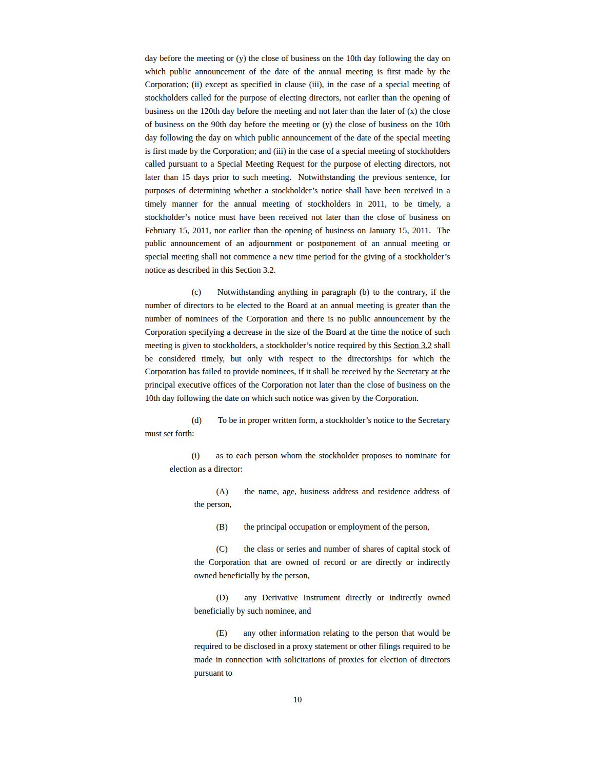day before the meeting or (y) the close of business on the 10th day following the day on which public announcement of the date of the annual meeting is first made by the Corporation; (ii) except as specified in clause (iii), in the case of a special meeting of stockholders called for the purpose of electing directors, not earlier than the opening of business on the 120th day before the meeting and not later than the later of (x) the close of business on the 90th day before the meeting or (y) the close of business on the 10th day following the day on which public announcement of the date of the special meeting is first made by the Corporation; and (iii) in the case of a special meeting of stockholders called pursuant to a Special Meeting Request for the purpose of electing directors, not later than 15 days prior to such meeting. Notwithstanding the previous sentence, for purposes of determining whether a stockholder’s notice shall have been received in a timely manner for the annual meeting of stockholders in 2011, to be timely, a stockholder’s notice must have been received not later than the close of business on February 15, 2011, nor earlier than the opening of business on January 15, 2011. The public announcement of an adjournment or postponement of an annual meeting or special meeting shall not commence a new time period for the giving of a stockholder’s notice as described in this Section 3.2.
(c) Notwithstanding anything in paragraph (b) to the contrary, if the number of directors to be elected to the Board at an annual meeting is greater than the number of nominees of the Corporation and there is no public announcement by the Corporation specifying a decrease in the size of the Board at the time the notice of such meeting is given to stockholders, a stockholder’s notice required by this Section 3.2 shall be considered timely, but only with respect to the directorships for which the Corporation has failed to provide nominees, if it shall be received by the Secretary at the principal executive offices of the Corporation not later than the close of business on the 10th day following the date on which such notice was given by the Corporation.
(d) To be in proper written form, a stockholder’s notice to the Secretary must set forth:
(i) as to each person whom the stockholder proposes to nominate for election as a director:
(A) the name, age, business address and residence address of the person,
(B) the principal occupation or employment of the person,
(C) the class or series and number of shares of capital stock of the Corporation that are owned of record or are directly or indirectly owned beneficially by the person,
(D) any Derivative Instrument directly or indirectly owned beneficially by such nominee, and
(E) any other information relating to the person that would be required to be disclosed in a proxy statement or other filings required to be made in connection with solicitations of proxies for election of directors pursuant to
10